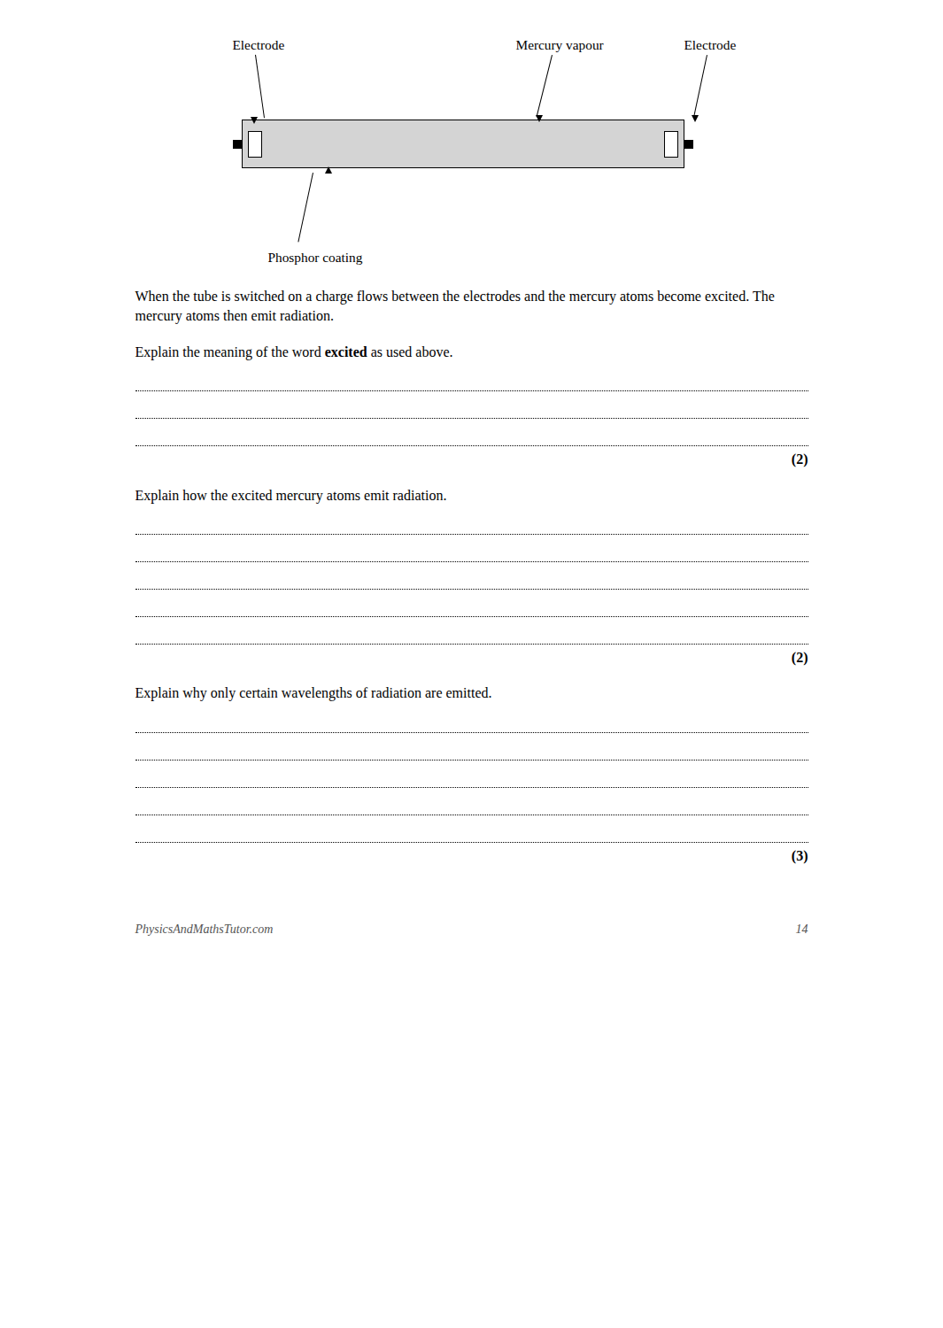Electrode
Mercury vapour
Electrode
Phosphor coating
When the tube is switched on a charge flows between the electrodes and the mercury atoms become excited. The mercury atoms then emit radiation.
Explain the meaning of the word excited as used above.
(2)
Explain how the excited mercury atoms emit radiation.
(2)
Explain why only certain wavelengths of radiation are emitted.
(3)
PhysicsAndMathsTutor.com 14